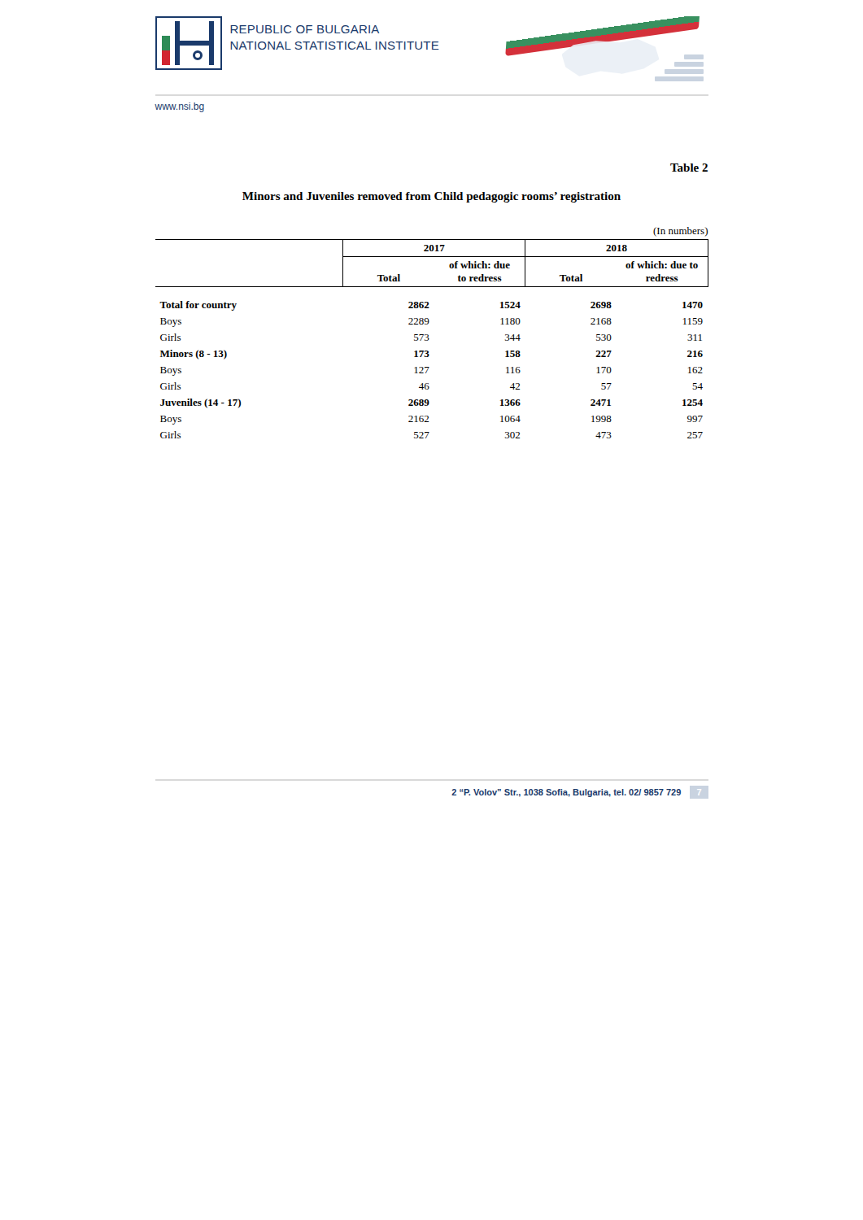REPUBLIC OF BULGARIA
NATIONAL STATISTICAL INSTITUTE
www.nsi.bg
Table 2
Minors and Juveniles removed from Child pedagogic rooms’ registration
(In numbers)
| | 2017 | 2018 |
| --- | --- | --- |
| | Total | of which: due to redress | Total | of which: due to redress |
| Total for country | 2862 | 1524 | 2698 | 1470 |
| Boys | 2289 | 1180 | 2168 | 1159 |
| Girls | 573 | 344 | 530 | 311 |
| Minors (8 - 13) | 173 | 158 | 227 | 216 |
| Boys | 127 | 116 | 170 | 162 |
| Girls | 46 | 42 | 57 | 54 |
| Juveniles (14 - 17) | 2689 | 1366 | 2471 | 1254 |
| Boys | 2162 | 1064 | 1998 | 997 |
| Girls | 527 | 302 | 473 | 257 |
2 “P. Volov” Str., 1038 Sofia, Bulgaria, tel. 02/ 9857 729 7